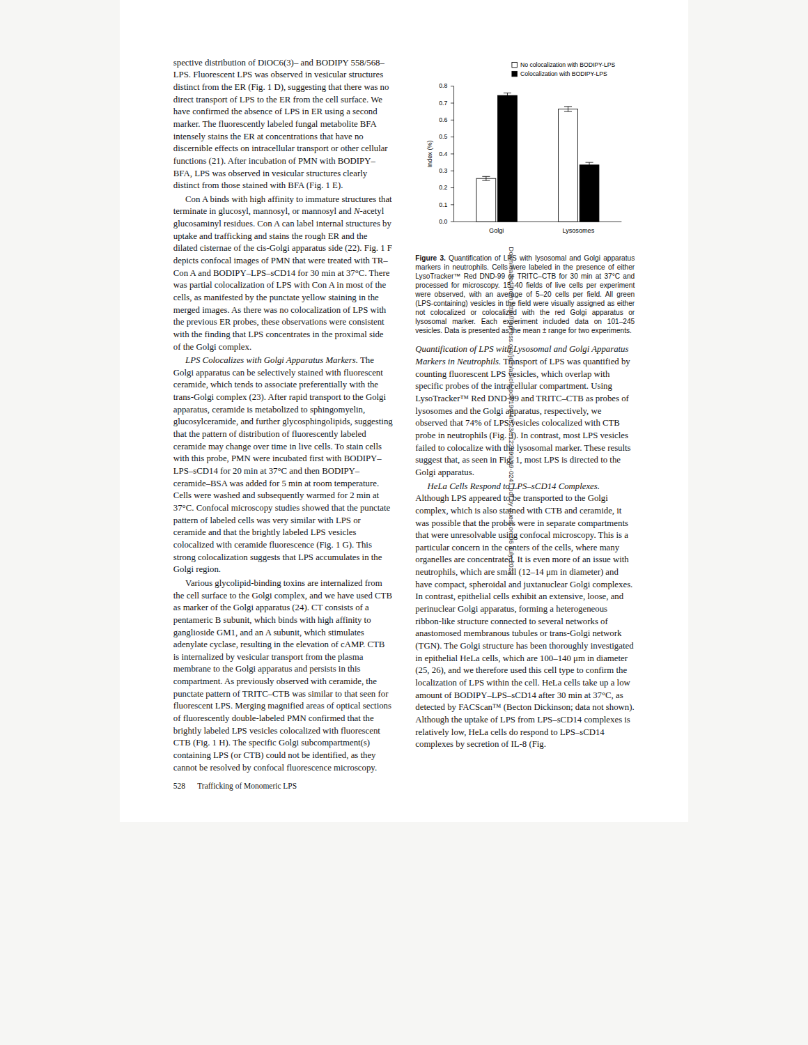Downloaded from http://rupress.org/jem/article-pdf/190/4/523/1122699/99-0241.pdf by guest on 06 July 2022
spective distribution of DiOC6(3)– and BODIPY 558/568–LPS. Fluorescent LPS was observed in vesicular structures distinct from the ER (Fig. 1 D), suggesting that there was no direct transport of LPS to the ER from the cell surface. We have confirmed the absence of LPS in ER using a second marker. The fluorescently labeled fungal metabolite BFA intensely stains the ER at concentrations that have no discernible effects on intracellular transport or other cellular functions (21). After incubation of PMN with BODIPY–BFA, LPS was observed in vesicular structures clearly distinct from those stained with BFA (Fig. 1 E).
Con A binds with high affinity to immature structures that terminate in glucosyl, mannosyl, or mannosyl and N-acetyl glucosaminyl residues. Con A can label internal structures by uptake and trafficking and stains the rough ER and the dilated cisternae of the cis-Golgi apparatus side (22). Fig. 1 F depicts confocal images of PMN that were treated with TR–Con A and BODIPY–LPS–sCD14 for 30 min at 37°C. There was partial colocalization of LPS with Con A in most of the cells, as manifested by the punctate yellow staining in the merged images. As there was no colocalization of LPS with the previous ER probes, these observations were consistent with the finding that LPS concentrates in the proximal side of the Golgi complex.
LPS Colocalizes with Golgi Apparatus Markers. The Golgi apparatus can be selectively stained with fluorescent ceramide, which tends to associate preferentially with the trans-Golgi complex (23). After rapid transport to the Golgi apparatus, ceramide is metabolized to sphingomyelin, glucosylceramide, and further glycosphingolipids, suggesting that the pattern of distribution of fluorescently labeled ceramide may change over time in live cells. To stain cells with this probe, PMN were incubated first with BODIPY–LPS–sCD14 for 20 min at 37°C and then BODIPY–ceramide–BSA was added for 5 min at room temperature. Cells were washed and subsequently warmed for 2 min at 37°C. Confocal microscopy studies showed that the punctate pattern of labeled cells was very similar with LPS or ceramide and that the brightly labeled LPS vesicles colocalized with ceramide fluorescence (Fig. 1 G). This strong colocalization suggests that LPS accumulates in the Golgi region.
Various glycolipid-binding toxins are internalized from the cell surface to the Golgi complex, and we have used CTB as marker of the Golgi apparatus (24). CT consists of a pentameric B subunit, which binds with high affinity to ganglioside GM1, and an A subunit, which stimulates adenylate cyclase, resulting in the elevation of cAMP. CTB is internalized by vesicular transport from the plasma membrane to the Golgi apparatus and persists in this compartment. As previously observed with ceramide, the punctate pattern of TRITC–CTB was similar to that seen for fluorescent LPS. Merging magnified areas of optical sections of fluorescently double-labeled PMN confirmed that the brightly labeled LPS vesicles colocalized with fluorescent CTB (Fig. 1 H). The specific Golgi subcompartment(s) containing LPS (or CTB) could not be identified, as they cannot be resolved by confocal fluorescence microscopy.
No colocalization with BODIPY-LPS Colocalization with BODIPY-LPS 0.0 0.1 0.2 0.3 0.4 0.5 0.6 0.7 0.8 Index (%) Golgi Lysosomes
Figure 3. Quantification of LPS with lysosomal and Golgi apparatus markers in neutrophils. Cells were labeled in the presence of either LysoTracker™ Red DND-99 or TRITC–CTB for 30 min at 37°C and processed for microscopy. 15–40 fields of live cells per experiment were observed, with an average of 5–20 cells per field. All green (LPS-containing) vesicles in the field were visually assigned as either not colocalized or colocalized with the red Golgi apparatus or lysosomal marker. Each experiment included data on 101–245 vesicles. Data is presented as the mean ± range for two experiments.
Quantification of LPS with Lysosomal and Golgi Apparatus Markers in Neutrophils. Transport of LPS was quantified by counting fluorescent LPS vesicles, which overlap with specific probes of the intracellular compartment. Using LysoTracker™ Red DND-99 and TRITC–CTB as probes of lysosomes and the Golgi apparatus, respectively, we observed that 74% of LPS vesicles colocalized with CTB probe in neutrophils (Fig. 3). In contrast, most LPS vesicles failed to colocalize with the lysosomal marker. These results suggest that, as seen in Fig. 1, most LPS is directed to the Golgi apparatus.
HeLa Cells Respond to LPS–sCD14 Complexes. Although LPS appeared to be transported to the Golgi complex, which is also stained with CTB and ceramide, it was possible that the probes were in separate compartments that were unresolvable using confocal microscopy. This is a particular concern in the centers of the cells, where many organelles are concentrated. It is even more of an issue with neutrophils, which are small (12–14 μm in diameter) and have compact, spheroidal and juxtanuclear Golgi complexes. In contrast, epithelial cells exhibit an extensive, loose, and perinuclear Golgi apparatus, forming a heterogeneous ribbon-like structure connected to several networks of anastomosed membranous tubules or trans-Golgi network (TGN). The Golgi structure has been thoroughly investigated in epithelial HeLa cells, which are 100–140 μm in diameter (25, 26), and we therefore used this cell type to confirm the localization of LPS within the cell. HeLa cells take up a low amount of BODIPY–LPS–sCD14 after 30 min at 37°C, as detected by FACScan™ (Becton Dickinson; data not shown). Although the uptake of LPS from LPS–sCD14 complexes is relatively low, HeLa cells do respond to LPS–sCD14 complexes by secretion of IL-8 (Fig.
528 Trafficking of Monomeric LPS